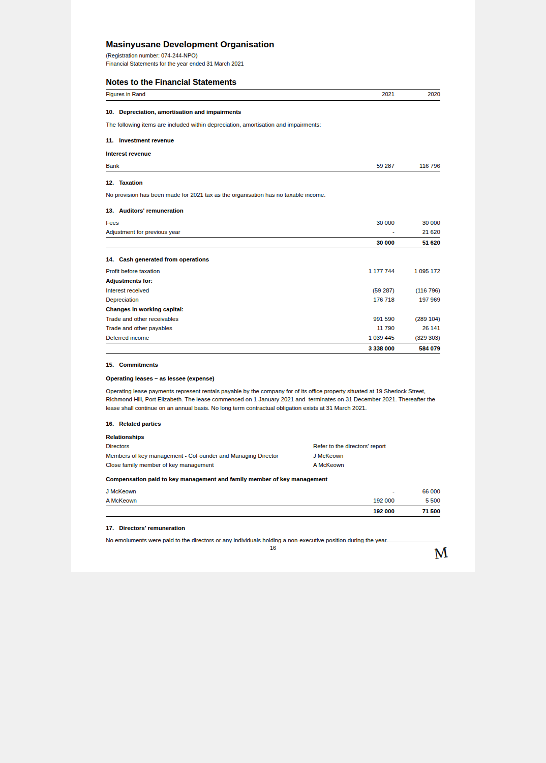Masinyusane Development Organisation
(Registration number: 074-244-NPO)
Financial Statements for the year ended 31 March 2021
Notes to the Financial Statements
| Figures in Rand | 2021 | 2020 |
10. Depreciation, amortisation and impairments
The following items are included within depreciation, amortisation and impairments:
11. Investment revenue
Interest revenue
| Bank | 59 287 | 116 796 |
12. Taxation
No provision has been made for 2021 tax as the organisation has no taxable income.
13. Auditors' remuneration
| Fees | 30 000 | 30 000 |
| Adjustment for previous year | - | 21 620 |
| | 30 000 | 51 620 |
14. Cash generated from operations
| Profit before taxation | 1 177 744 | 1 095 172 |
| Adjustments for: | | |
| Interest received | (59 287) | (116 796) |
| Depreciation | 176 718 | 197 969 |
| Changes in working capital: | | |
| Trade and other receivables | 991 590 | (289 104) |
| Trade and other payables | 11 790 | 26 141 |
| Deferred income | 1 039 445 | (329 303) |
| | 3 338 000 | 584 079 |
15. Commitments
Operating leases – as lessee (expense)
Operating lease payments represent rentals payable by the company for of its office property situated at 19 Sherlock Street, Richmond Hill, Port Elizabeth. The lease commenced on 1 January 2021 and terminates on 31 December 2021. Thereafter the lease shall continue on an annual basis. No long term contractual obligation exists at 31 March 2021.
16. Related parties
Relationships
| Directors | Refer to the directors' report |
| Members of key management - CoFounder and Managing Director | J McKeown |
| Close family member of key management | A McKeown |
Compensation paid to key management and family member of key management
| J McKeown | - | 66 000 |
| A McKeown | 192 000 | 5 500 |
| | 192 000 | 71 500 |
17. Directors' remuneration
No emoluments were paid to the directors or any individuals holding a non-executive position during the year.
16
M